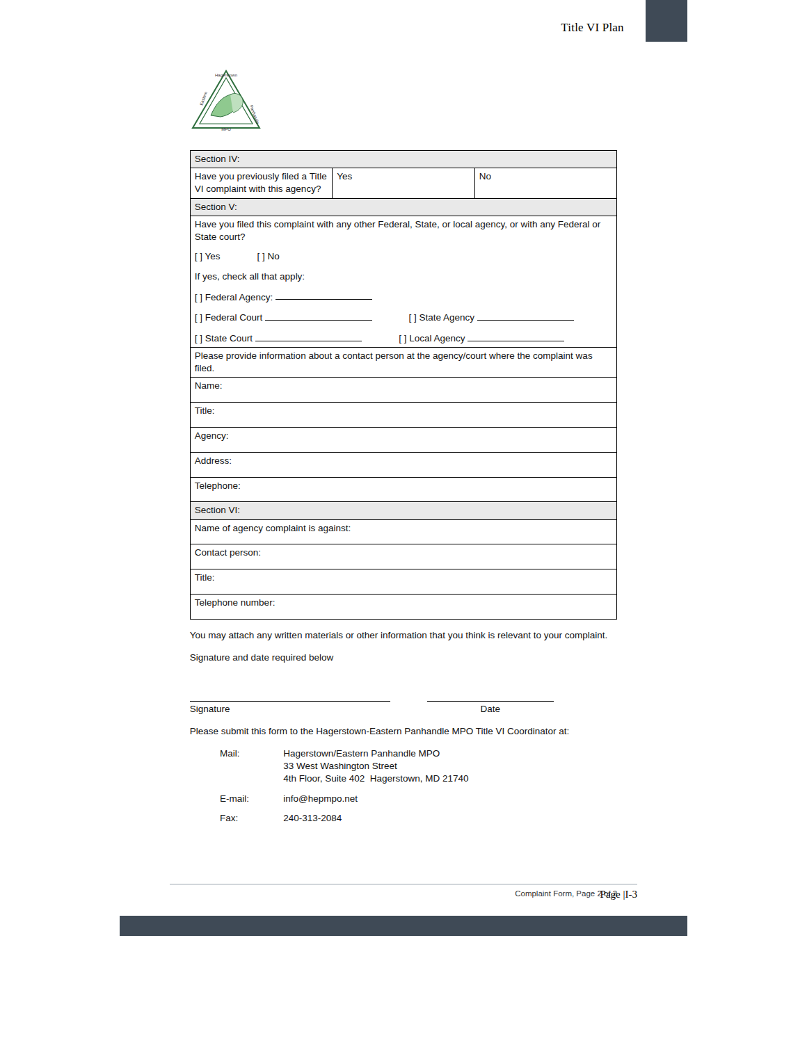Title VI Plan
Hagerstown Eastern Panhandle MPO
| Section IV: |
| Have you previously filed a Title VI complaint with this agency? | Yes | No |
| Section V: |
| Have you filed this complaint with any other Federal, State, or local agency, or with any Federal or State court? [ ] Yes [ ] No If yes, check all that apply: [ ] Federal Agency: [ ] Federal Court [ ] State Agency [ ] State Court [ ] Local Agency |
| Please provide information about a contact person at the agency/court where the complaint was filed. |
| Name: |
| Title: |
| Agency: |
| Address: |
| Telephone: |
| Section VI: |
| Name of agency complaint is against: |
| Contact person: |
| Title: |
| Telephone number: |
You may attach any written materials or other information that you think is relevant to your complaint.
Signature and date required below
Signature
Date
Please submit this form to the Hagerstown-Eastern Panhandle MPO Title VI Coordinator at:
| Mail: | Hagerstown/Eastern Panhandle MPO 33 West Washington Street 4th Floor, Suite 402 Hagerstown, MD 21740 |
| E-mail: | info@hepmpo.net |
| Fax: | 240-313-2084 |
Complaint Form, Page 2 of 2
Page |I-3